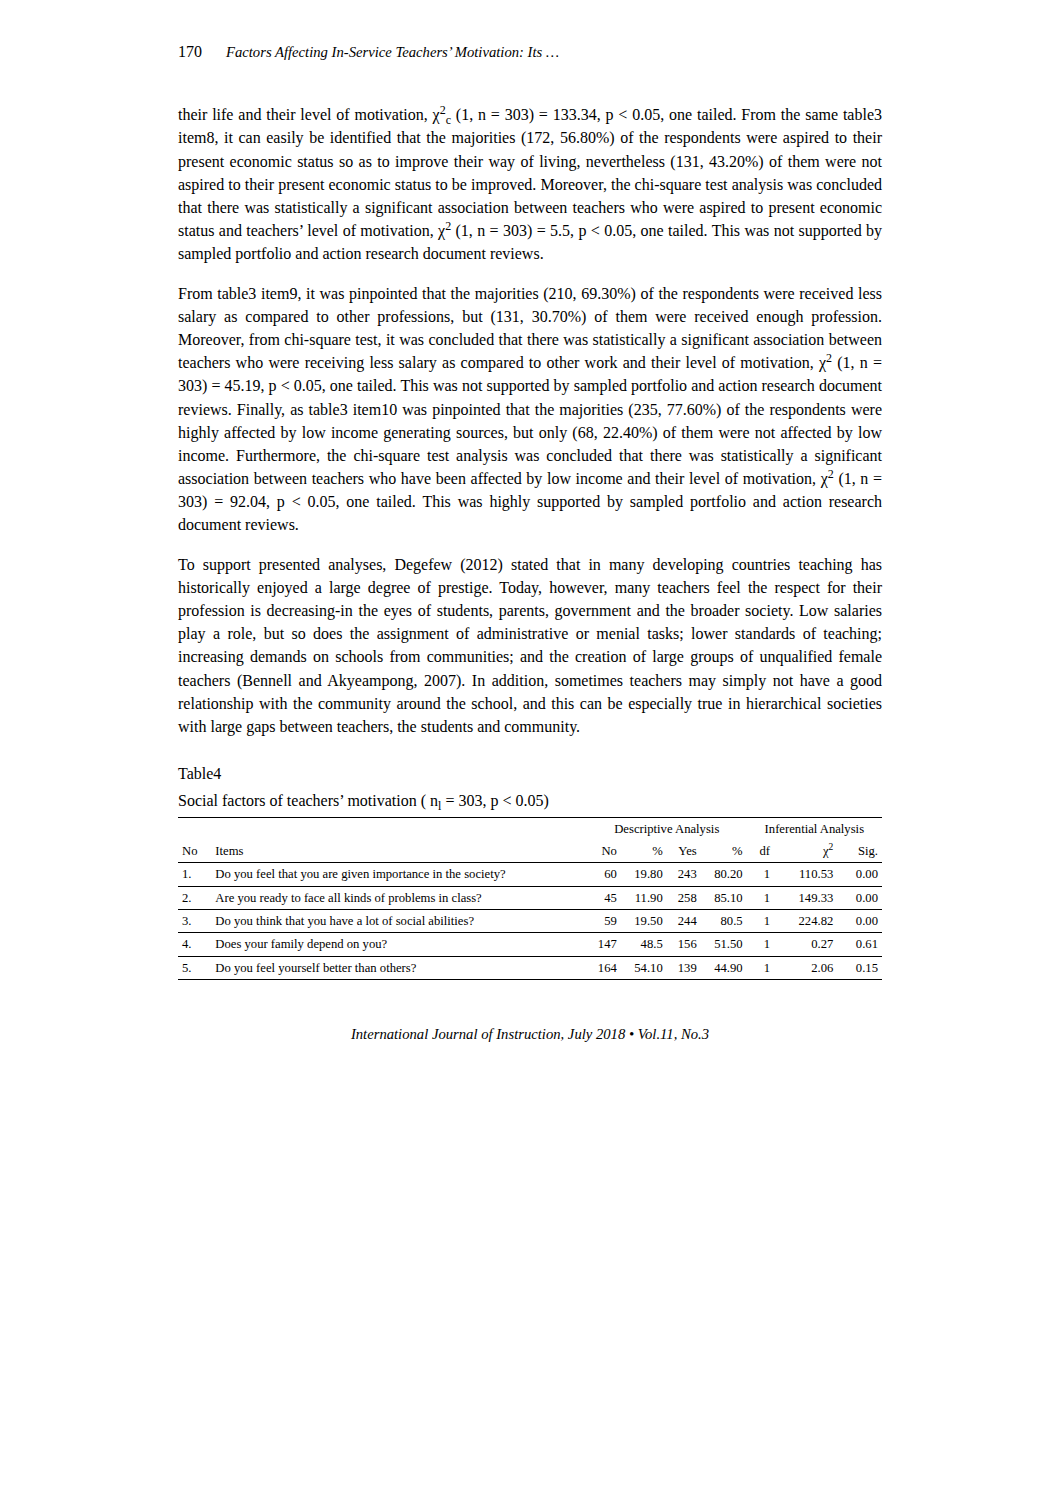170 Factors Affecting In-Service Teachers’ Motivation: Its …
their life and their level of motivation, χ2c (1, n = 303) = 133.34, p < 0.05, one tailed. From the same table3 item8, it can easily be identified that the majorities (172, 56.80%) of the respondents were aspired to their present economic status so as to improve their way of living, nevertheless (131, 43.20%) of them were not aspired to their present economic status to be improved. Moreover, the chi-square test analysis was concluded that there was statistically a significant association between teachers who were aspired to present economic status and teachers’ level of motivation, χ2 (1, n = 303) = 5.5, p < 0.05, one tailed. This was not supported by sampled portfolio and action research document reviews.
From table3 item9, it was pinpointed that the majorities (210, 69.30%) of the respondents were received less salary as compared to other professions, but (131, 30.70%) of them were received enough profession. Moreover, from chi-square test, it was concluded that there was statistically a significant association between teachers who were receiving less salary as compared to other work and their level of motivation, χ2 (1, n = 303) = 45.19, p < 0.05, one tailed. This was not supported by sampled portfolio and action research document reviews. Finally, as table3 item10 was pinpointed that the majorities (235, 77.60%) of the respondents were highly affected by low income generating sources, but only (68, 22.40%) of them were not affected by low income. Furthermore, the chi-square test analysis was concluded that there was statistically a significant association between teachers who have been affected by low income and their level of motivation, χ2 (1, n = 303) = 92.04, p < 0.05, one tailed. This was highly supported by sampled portfolio and action research document reviews.
To support presented analyses, Degefew (2012) stated that in many developing countries teaching has historically enjoyed a large degree of prestige. Today, however, many teachers feel the respect for their profession is decreasing-in the eyes of students, parents, government and the broader society. Low salaries play a role, but so does the assignment of administrative or menial tasks; lower standards of teaching; increasing demands on schools from communities; and the creation of large groups of unqualified female teachers (Bennell and Akyeampong, 2007). In addition, sometimes teachers may simply not have a good relationship with the community around the school, and this can be especially true in hierarchical societies with large gaps between teachers, the students and community.
Table4
Social factors of teachers’ motivation ( nl = 303, p < 0.05)
| | | Descriptive Analysis | Inferential Analysis |
| --- | --- | --- | --- |
| No | Items | No | % | Yes | % | df | χ 2 | Sig. |
| 1. | Do you feel that you are given importance in the society? | 60 | 19.80 | 243 | 80.20 | 1 | 110.53 | 0.00 |
| 2. | Are you ready to face all kinds of problems in class? | 45 | 11.90 | 258 | 85.10 | 1 | 149.33 | 0.00 |
| 3. | Do you think that you have a lot of social abilities? | 59 | 19.50 | 244 | 80.5 | 1 | 224.82 | 0.00 |
| 4. | Does your family depend on you? | 147 | 48.5 | 156 | 51.50 | 1 | 0.27 | 0.61 |
| 5. | Do you feel yourself better than others? | 164 | 54.10 | 139 | 44.90 | 1 | 2.06 | 0.15 |
International Journal of Instruction, July 2018 • Vol.11, No.3